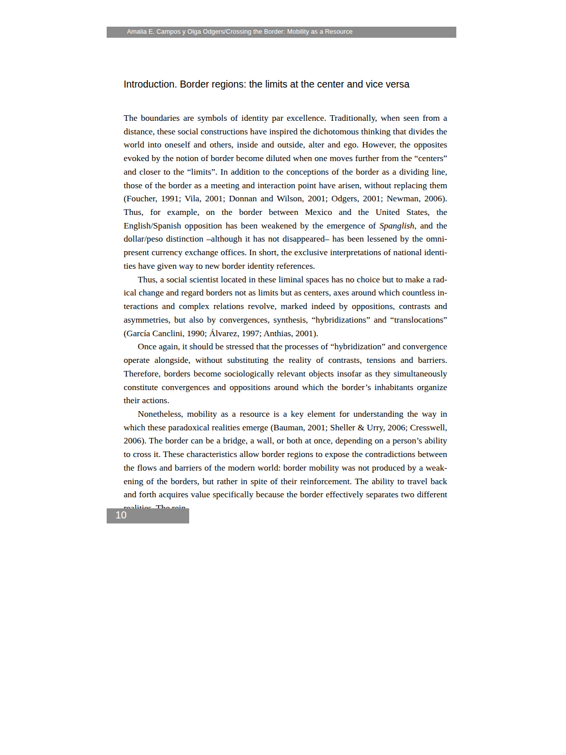Amalia E. Campos y Olga Odgers/Crossing the Border: Mobility as a Resource
Introduction. Border regions: the limits at the center and vice versa
The boundaries are symbols of identity par excellence. Traditionally, when seen from a distance, these social constructions have inspired the dichotomous thinking that divides the world into oneself and others, inside and outside, alter and ego. However, the opposites evoked by the notion of border become diluted when one moves further from the “centers” and closer to the “limits”. In addition to the conceptions of the border as a dividing line, those of the border as a meeting and interaction point have arisen, without replacing them (Foucher, 1991; Vila, 2001; Donnan and Wilson, 2001; Odgers, 2001; Newman, 2006). Thus, for example, on the border between Mexico and the United States, the English/Spanish opposition has been weakened by the emergence of Spanglish, and the dollar/peso distinction –although it has not disappeared– has been lessened by the omnipresent currency exchange offices. In short, the exclusive interpretations of national identities have given way to new border identity references.
Thus, a social scientist located in these liminal spaces has no choice but to make a radical change and regard borders not as limits but as centers, axes around which countless interactions and complex relations revolve, marked indeed by oppositions, contrasts and asymmetries, but also by convergences, synthesis, “hybridizations” and “translocations” (García Canclini, 1990; Álvarez, 1997; Anthias, 2001).
Once again, it should be stressed that the processes of “hybridization” and convergence operate alongside, without substituting the reality of contrasts, tensions and barriers. Therefore, borders become sociologically relevant objects insofar as they simultaneously constitute convergences and oppositions around which the border’s inhabitants organize their actions.
Nonetheless, mobility as a resource is a key element for understanding the way in which these paradoxical realities emerge (Bauman, 2001; Sheller & Urry, 2006; Cresswell, 2006). The border can be a bridge, a wall, or both at once, depending on a person’s ability to cross it. These characteristics allow border regions to expose the contradictions between the flows and barriers of the modern world: border mobility was not produced by a weakening of the borders, but rather in spite of their reinforcement. The ability to travel back and forth acquires value specifically because the border effectively separates two different realities. The rein-
10